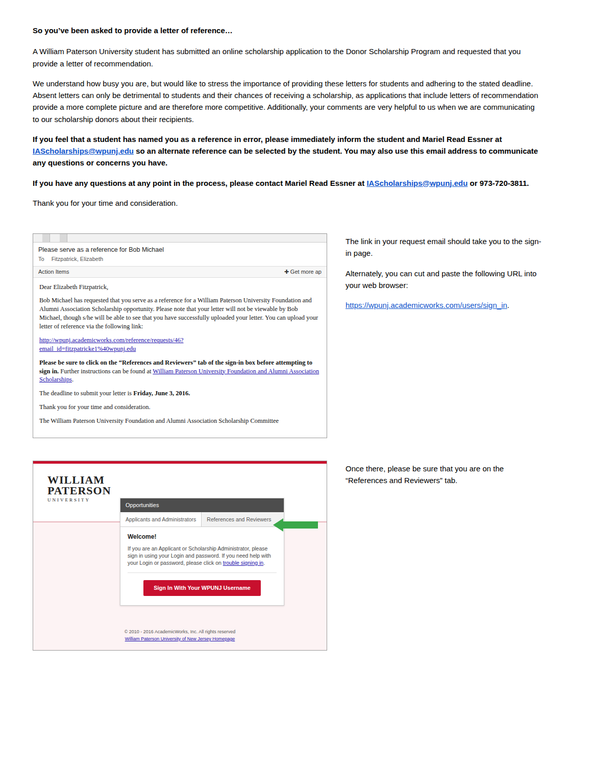So you’ve been asked to provide a letter of reference…
A William Paterson University student has submitted an online scholarship application to the Donor Scholarship Program and requested that you provide a letter of recommendation.
We understand how busy you are, but would like to stress the importance of providing these letters for students and adhering to the stated deadline. Absent letters can only be detrimental to students and their chances of receiving a scholarship, as applications that include letters of recommendation provide a more complete picture and are therefore more competitive. Additionally, your comments are very helpful to us when we are communicating to our scholarship donors about their recipients.
If you feel that a student has named you as a reference in error, please immediately inform the student and Mariel Read Essner at IAScholarships@wpunj.edu so an alternate reference can be selected by the student. You may also use this email address to communicate any questions or concerns you have.
If you have any questions at any point in the process, please contact Mariel Read Essner at IAScholarships@wpunj.edu or 973-720-3811.
Thank you for your time and consideration.
Please serve as a reference for Bob Michael
To Fitzpatrick, Elizabeth
Action Items ✚ Get more ap
Dear Elizabeth Fitzpatrick,
Bob Michael has requested that you serve as a reference for a William Paterson University Foundation and Alumni Association Scholarship opportunity. Please note that your letter will not be viewable by Bob Michael, though s/he will be able to see that you have successfully uploaded your letter. You can upload your letter of reference via the following link:
http://wpunj.academicworks.com/reference/requests/46?
email_id=fitzpatricke1%40wpunj.edu
Please be sure to click on the “References and Reviewers” tab of the sign-in box before attempting to sign in. Further instructions can be found at William Paterson University Foundation and Alumni Association Scholarships.
The deadline to submit your letter is Friday, June 3, 2016.
Thank you for your time and consideration.
The William Paterson University Foundation and Alumni Association Scholarship Committee
The link in your request email should take you to the sign-in page.
Alternately, you can cut and paste the following URL into your web browser:
https://wpunj.academicworks.com/users/sign_in.
WILLIAM
PATERSON UNIVERSITY
Opportunities
Applicants and Administrators
References and Reviewers
Welcome!
If you are an Applicant or Scholarship Administrator, please sign in using your Login and password. If you need help with your Login or password, please click on trouble signing in.
Sign In With Your WPUNJ Username
© 2010 - 2016 AcademicWorks, Inc. All rights reserved
William Paterson University of New Jersey Homepage
Once there, please be sure that you are on the “References and Reviewers” tab.